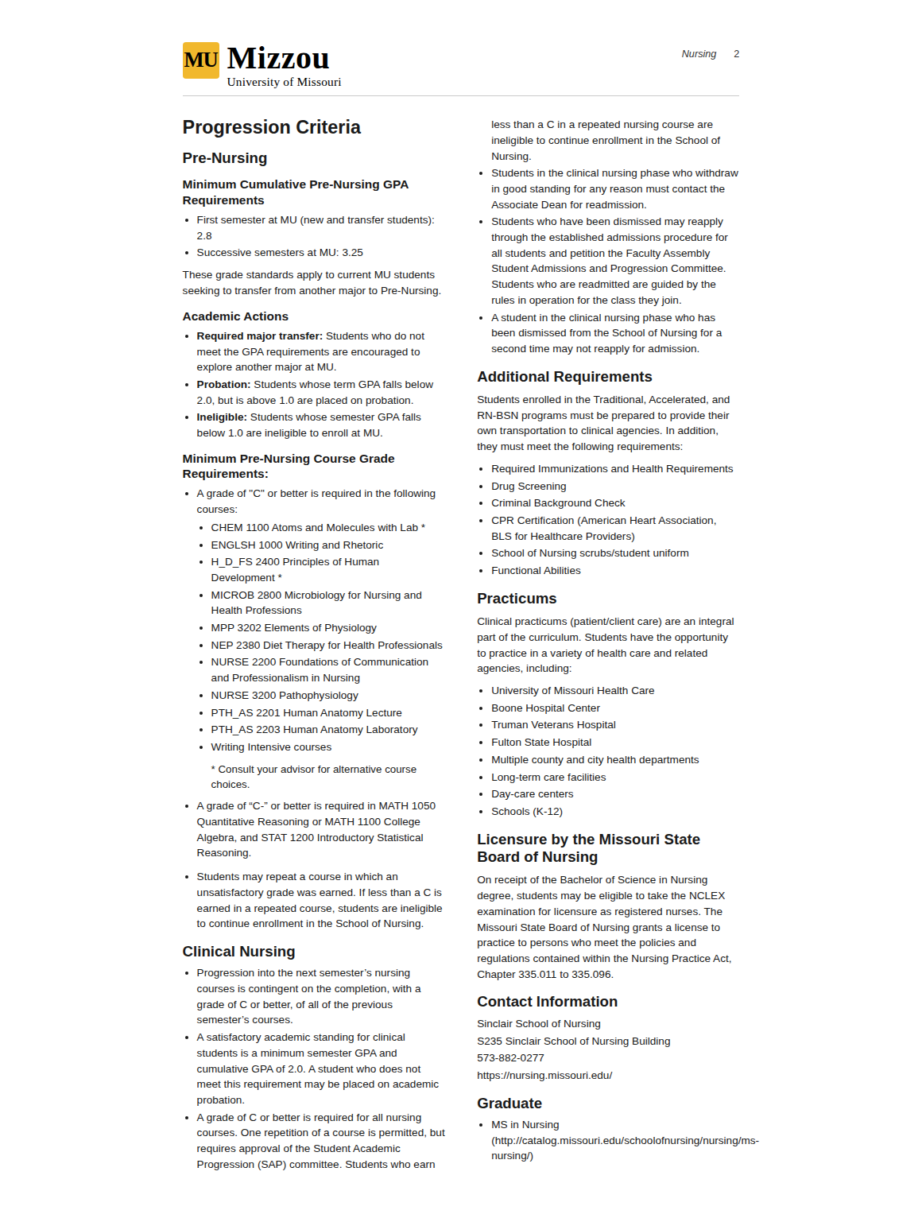Mizzou University of Missouri
Nursing 2
Progression Criteria
Pre-Nursing
Minimum Cumulative Pre-Nursing GPA Requirements
First semester at MU (new and transfer students): 2.8
Successive semesters at MU: 3.25
These grade standards apply to current MU students seeking to transfer from another major to Pre-Nursing.
Academic Actions
Required major transfer: Students who do not meet the GPA requirements are encouraged to explore another major at MU.
Probation: Students whose term GPA falls below 2.0, but is above 1.0 are placed on probation.
Ineligible: Students whose semester GPA falls below 1.0 are ineligible to enroll at MU.
Minimum Pre-Nursing Course Grade Requirements:
A grade of "C" or better is required in the following courses:
CHEM 1100 Atoms and Molecules with Lab *
ENGLSH 1000 Writing and Rhetoric
H_D_FS 2400 Principles of Human Development *
MICROB 2800 Microbiology for Nursing and Health Professions
MPP 3202 Elements of Physiology
NEP 2380 Diet Therapy for Health Professionals
NURSE 2200 Foundations of Communication and Professionalism in Nursing
NURSE 3200 Pathophysiology
PTH_AS 2201 Human Anatomy Lecture
PTH_AS 2203 Human Anatomy Laboratory
Writing Intensive courses
* Consult your advisor for alternative course choices.
A grade of “C-” or better is required in MATH 1050 Quantitative Reasoning or MATH 1100 College Algebra, and STAT 1200 Introductory Statistical Reasoning.
Students may repeat a course in which an unsatisfactory grade was earned. If less than a C is earned in a repeated course, students are ineligible to continue enrollment in the School of Nursing.
Clinical Nursing
Progression into the next semester’s nursing courses is contingent on the completion, with a grade of C or better, of all of the previous semester’s courses.
A satisfactory academic standing for clinical students is a minimum semester GPA and cumulative GPA of 2.0. A student who does not meet this requirement may be placed on academic probation.
A grade of C or better is required for all nursing courses. One repetition of a course is permitted, but requires approval of the Student Academic Progression (SAP) committee. Students who earn less than a C in a repeated nursing course are ineligible to continue enrollment in the School of Nursing.
Students in the clinical nursing phase who withdraw in good standing for any reason must contact the Associate Dean for readmission.
Students who have been dismissed may reapply through the established admissions procedure for all students and petition the Faculty Assembly Student Admissions and Progression Committee. Students who are readmitted are guided by the rules in operation for the class they join.
A student in the clinical nursing phase who has been dismissed from the School of Nursing for a second time may not reapply for admission.
Additional Requirements
Students enrolled in the Traditional, Accelerated, and RN-BSN programs must be prepared to provide their own transportation to clinical agencies. In addition, they must meet the following requirements:
Required Immunizations and Health Requirements
Drug Screening
Criminal Background Check
CPR Certification (American Heart Association, BLS for Healthcare Providers)
School of Nursing scrubs/student uniform
Functional Abilities
Practicums
Clinical practicums (patient/client care) are an integral part of the curriculum. Students have the opportunity to practice in a variety of health care and related agencies, including:
University of Missouri Health Care
Boone Hospital Center
Truman Veterans Hospital
Fulton State Hospital
Multiple county and city health departments
Long-term care facilities
Day-care centers
Schools (K-12)
Licensure by the Missouri State Board of Nursing
On receipt of the Bachelor of Science in Nursing degree, students may be eligible to take the NCLEX examination for licensure as registered nurses. The Missouri State Board of Nursing grants a license to practice to persons who meet the policies and regulations contained within the Nursing Practice Act, Chapter 335.011 to 335.096.
Contact Information
Sinclair School of Nursing
S235 Sinclair School of Nursing Building
573-882-0277
https://nursing.missouri.edu/
Graduate
MS in Nursing (http://catalog.missouri.edu/schoolofnursing/nursing/ms-nursing/)